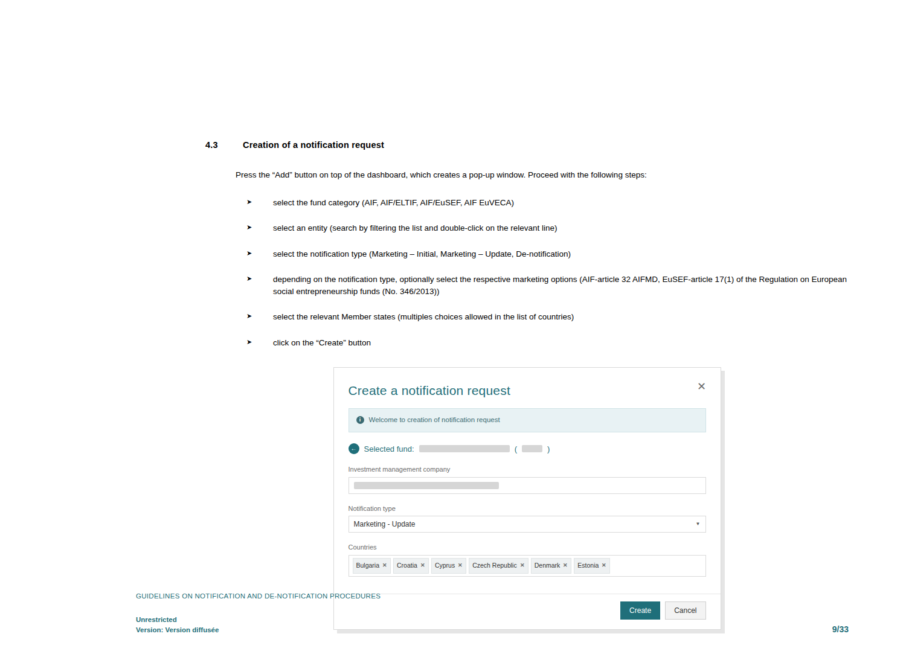4.3 Creation of a notification request
Press the “Add” button on top of the dashboard, which creates a pop-up window. Proceed with the following steps:
select the fund category (AIF, AIF/ELTIF, AIF/EuSEF, AIF EuVECA)
select an entity (search by filtering the list and double-click on the relevant line)
select the notification type (Marketing – Initial, Marketing – Update, De-notification)
depending on the notification type, optionally select the respective marketing options (AIF-article 32 AIFMD, EuSEF-article 17(1) of the Regulation on European social entrepreneurship funds (No. 346/2013))
select the relevant Member states (multiples choices allowed in the list of countries)
click on the “Create” button
Create a notification request
✕
iWelcome to creation of notification request
← Selected fund: ( )
Investment management company
Notification type
Marketing - Update▼
Countries
Bulgaria ✕ Croatia ✕ Cyprus ✕ Czech Republic ✕ Denmark ✕ Estonia ✕
Create Cancel
GUIDELINES ON NOTIFICATION AND DE-NOTIFICATION PROCEDURES
Unrestricted
Version: Version diffusée
9/33